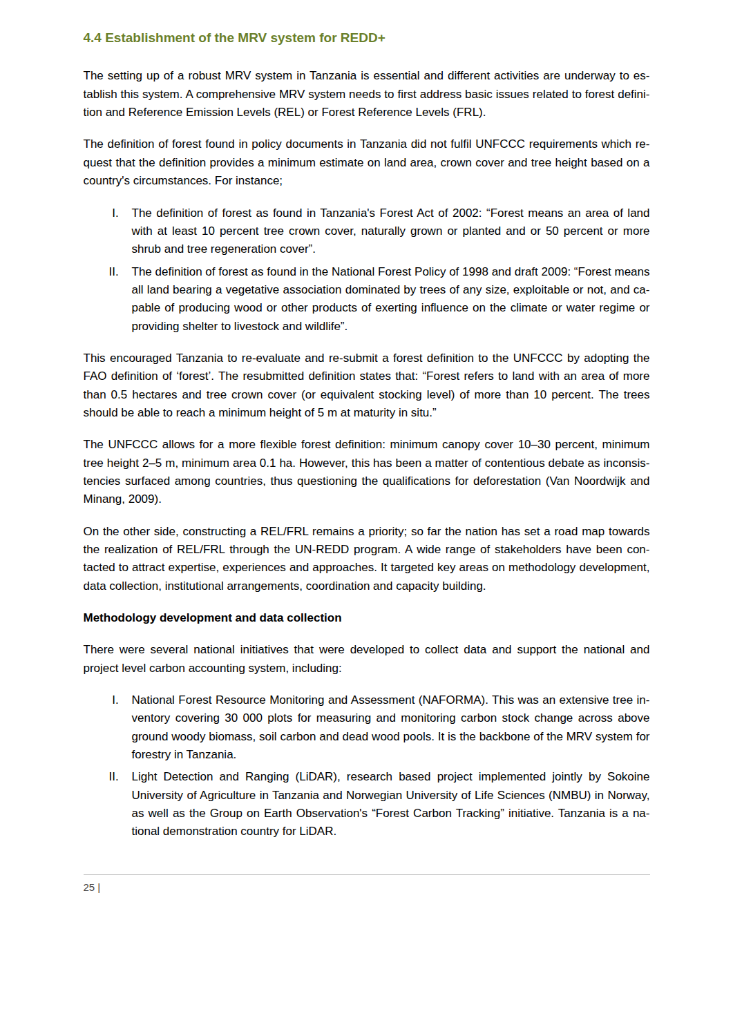4.4 Establishment of the MRV system for REDD+
The setting up of a robust MRV system in Tanzania is essential and different activities are underway to establish this system. A comprehensive MRV system needs to first address basic issues related to forest definition and Reference Emission Levels (REL) or Forest Reference Levels (FRL).
The definition of forest found in policy documents in Tanzania did not fulfil UNFCCC requirements which request that the definition provides a minimum estimate on land area, crown cover and tree height based on a country's circumstances. For instance;
The definition of forest as found in Tanzania's Forest Act of 2002: “Forest means an area of land with at least 10 percent tree crown cover, naturally grown or planted and or 50 percent or more shrub and tree regeneration cover”.
The definition of forest as found in the National Forest Policy of 1998 and draft 2009: “Forest means all land bearing a vegetative association dominated by trees of any size, exploitable or not, and capable of producing wood or other products of exerting influence on the climate or water regime or providing shelter to livestock and wildlife”.
This encouraged Tanzania to re-evaluate and re-submit a forest definition to the UNFCCC by adopting the FAO definition of ‘forest’. The resubmitted definition states that: “Forest refers to land with an area of more than 0.5 hectares and tree crown cover (or equivalent stocking level) of more than 10 percent. The trees should be able to reach a minimum height of 5 m at maturity in situ.”
The UNFCCC allows for a more flexible forest definition: minimum canopy cover 10–30 percent, minimum tree height 2–5 m, minimum area 0.1 ha. However, this has been a matter of contentious debate as inconsistencies surfaced among countries, thus questioning the qualifications for deforestation (Van Noordwijk and Minang, 2009).
On the other side, constructing a REL/FRL remains a priority; so far the nation has set a road map towards the realization of REL/FRL through the UN-REDD program. A wide range of stakeholders have been contacted to attract expertise, experiences and approaches. It targeted key areas on methodology development, data collection, institutional arrangements, coordination and capacity building.
Methodology development and data collection
There were several national initiatives that were developed to collect data and support the national and project level carbon accounting system, including:
National Forest Resource Monitoring and Assessment (NAFORMA). This was an extensive tree inventory covering 30 000 plots for measuring and monitoring carbon stock change across above ground woody biomass, soil carbon and dead wood pools. It is the backbone of the MRV system for forestry in Tanzania.
Light Detection and Ranging (LiDAR), research based project implemented jointly by Sokoine University of Agriculture in Tanzania and Norwegian University of Life Sciences (NMBU) in Norway, as well as the Group on Earth Observation's “Forest Carbon Tracking” initiative. Tanzania is a national demonstration country for LiDAR.
25 |